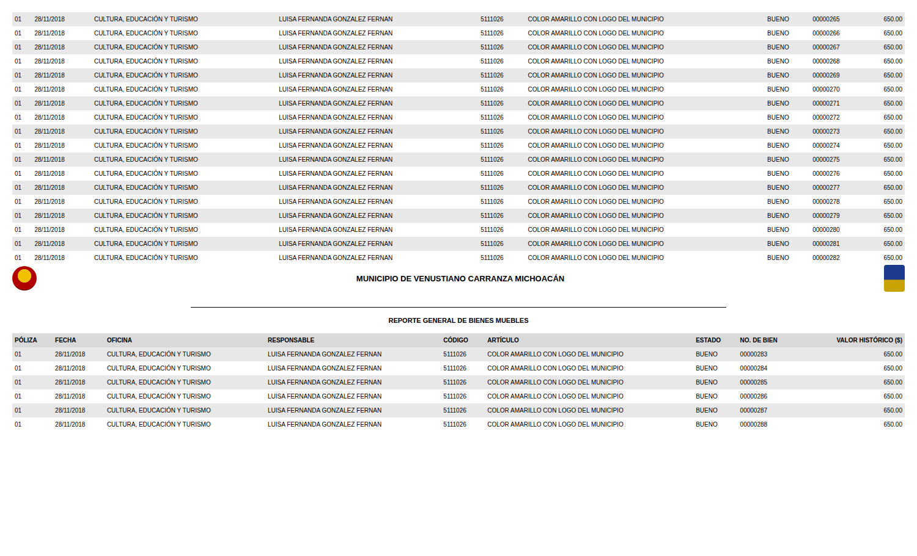| 01 | 28/11/2018 | CULTURA, EDUCACIÓN Y TURISMO | LUISA FERNANDA GONZALEZ FERNAN | 5111026 | COLOR AMARILLO CON LOGO DEL MUNICIPIO | BUENO | 00000265 | 650.00 |
| 01 | 28/11/2018 | CULTURA, EDUCACIÓN Y TURISMO | LUISA FERNANDA GONZALEZ FERNAN | 5111026 | COLOR AMARILLO CON LOGO DEL MUNICIPIO | BUENO | 00000266 | 650.00 |
| 01 | 28/11/2018 | CULTURA, EDUCACIÓN Y TURISMO | LUISA FERNANDA GONZALEZ FERNAN | 5111026 | COLOR AMARILLO CON LOGO DEL MUNICIPIO | BUENO | 00000267 | 650.00 |
| 01 | 28/11/2018 | CULTURA, EDUCACIÓN Y TURISMO | LUISA FERNANDA GONZALEZ FERNAN | 5111026 | COLOR AMARILLO CON LOGO DEL MUNICIPIO | BUENO | 00000268 | 650.00 |
| 01 | 28/11/2018 | CULTURA, EDUCACIÓN Y TURISMO | LUISA FERNANDA GONZALEZ FERNAN | 5111026 | COLOR AMARILLO CON LOGO DEL MUNICIPIO | BUENO | 00000269 | 650.00 |
| 01 | 28/11/2018 | CULTURA, EDUCACIÓN Y TURISMO | LUISA FERNANDA GONZALEZ FERNAN | 5111026 | COLOR AMARILLO CON LOGO DEL MUNICIPIO | BUENO | 00000270 | 650.00 |
| 01 | 28/11/2018 | CULTURA, EDUCACIÓN Y TURISMO | LUISA FERNANDA GONZALEZ FERNAN | 5111026 | COLOR AMARILLO CON LOGO DEL MUNICIPIO | BUENO | 00000271 | 650.00 |
| 01 | 28/11/2018 | CULTURA, EDUCACIÓN Y TURISMO | LUISA FERNANDA GONZALEZ FERNAN | 5111026 | COLOR AMARILLO CON LOGO DEL MUNICIPIO | BUENO | 00000272 | 650.00 |
| 01 | 28/11/2018 | CULTURA, EDUCACIÓN Y TURISMO | LUISA FERNANDA GONZALEZ FERNAN | 5111026 | COLOR AMARILLO CON LOGO DEL MUNICIPIO | BUENO | 00000273 | 650.00 |
| 01 | 28/11/2018 | CULTURA, EDUCACIÓN Y TURISMO | LUISA FERNANDA GONZALEZ FERNAN | 5111026 | COLOR AMARILLO CON LOGO DEL MUNICIPIO | BUENO | 00000274 | 650.00 |
| 01 | 28/11/2018 | CULTURA, EDUCACIÓN Y TURISMO | LUISA FERNANDA GONZALEZ FERNAN | 5111026 | COLOR AMARILLO CON LOGO DEL MUNICIPIO | BUENO | 00000275 | 650.00 |
| 01 | 28/11/2018 | CULTURA, EDUCACIÓN Y TURISMO | LUISA FERNANDA GONZALEZ FERNAN | 5111026 | COLOR AMARILLO CON LOGO DEL MUNICIPIO | BUENO | 00000276 | 650.00 |
| 01 | 28/11/2018 | CULTURA, EDUCACIÓN Y TURISMO | LUISA FERNANDA GONZALEZ FERNAN | 5111026 | COLOR AMARILLO CON LOGO DEL MUNICIPIO | BUENO | 00000277 | 650.00 |
| 01 | 28/11/2018 | CULTURA, EDUCACIÓN Y TURISMO | LUISA FERNANDA GONZALEZ FERNAN | 5111026 | COLOR AMARILLO CON LOGO DEL MUNICIPIO | BUENO | 00000278 | 650.00 |
| 01 | 28/11/2018 | CULTURA, EDUCACIÓN Y TURISMO | LUISA FERNANDA GONZALEZ FERNAN | 5111026 | COLOR AMARILLO CON LOGO DEL MUNICIPIO | BUENO | 00000279 | 650.00 |
| 01 | 28/11/2018 | CULTURA, EDUCACIÓN Y TURISMO | LUISA FERNANDA GONZALEZ FERNAN | 5111026 | COLOR AMARILLO CON LOGO DEL MUNICIPIO | BUENO | 00000280 | 650.00 |
| 01 | 28/11/2018 | CULTURA, EDUCACIÓN Y TURISMO | LUISA FERNANDA GONZALEZ FERNAN | 5111026 | COLOR AMARILLO CON LOGO DEL MUNICIPIO | BUENO | 00000281 | 650.00 |
| 01 | 28/11/2018 | CULTURA, EDUCACIÓN Y TURISMO | LUISA FERNANDA GONZALEZ FERNAN | 5111026 | COLOR AMARILLO CON LOGO DEL MUNICIPIO | BUENO | 00000282 | 650.00 |
MUNICIPIO DE VENUSTIANO CARRANZA MICHOACÁN
REPORTE GENERAL DE BIENES MUEBLES
| PÓLIZA | FECHA | OFICINA | RESPONSABLE | CÓDIGO | ARTÍCULO | ESTADO | NO. DE BIEN | VALOR HISTÓRICO ($) |
| --- | --- | --- | --- | --- | --- | --- | --- | --- |
| 01 | 28/11/2018 | CULTURA, EDUCACIÓN Y TURISMO | LUISA FERNANDA GONZALEZ FERNAN | 5111026 | COLOR AMARILLO CON LOGO DEL MUNICIPIO | BUENO | 00000283 | 650.00 |
| 01 | 28/11/2018 | CULTURA, EDUCACIÓN Y TURISMO | LUISA FERNANDA GONZALEZ FERNAN | 5111026 | COLOR AMARILLO CON LOGO DEL MUNICIPIO | BUENO | 00000284 | 650.00 |
| 01 | 28/11/2018 | CULTURA, EDUCACIÓN Y TURISMO | LUISA FERNANDA GONZALEZ FERNAN | 5111026 | COLOR AMARILLO CON LOGO DEL MUNICIPIO | BUENO | 00000285 | 650.00 |
| 01 | 28/11/2018 | CULTURA, EDUCACIÓN Y TURISMO | LUISA FERNANDA GONZALEZ FERNAN | 5111026 | COLOR AMARILLO CON LOGO DEL MUNICIPIO | BUENO | 00000286 | 650.00 |
| 01 | 28/11/2018 | CULTURA, EDUCACIÓN Y TURISMO | LUISA FERNANDA GONZALEZ FERNAN | 5111026 | COLOR AMARILLO CON LOGO DEL MUNICIPIO | BUENO | 00000287 | 650.00 |
| 01 | 28/11/2018 | CULTURA, EDUCACIÓN Y TURISMO | LUISA FERNANDA GONZALEZ FERNAN | 5111026 | COLOR AMARILLO CON LOGO DEL MUNICIPIO | BUENO | 00000288 | 650.00 |